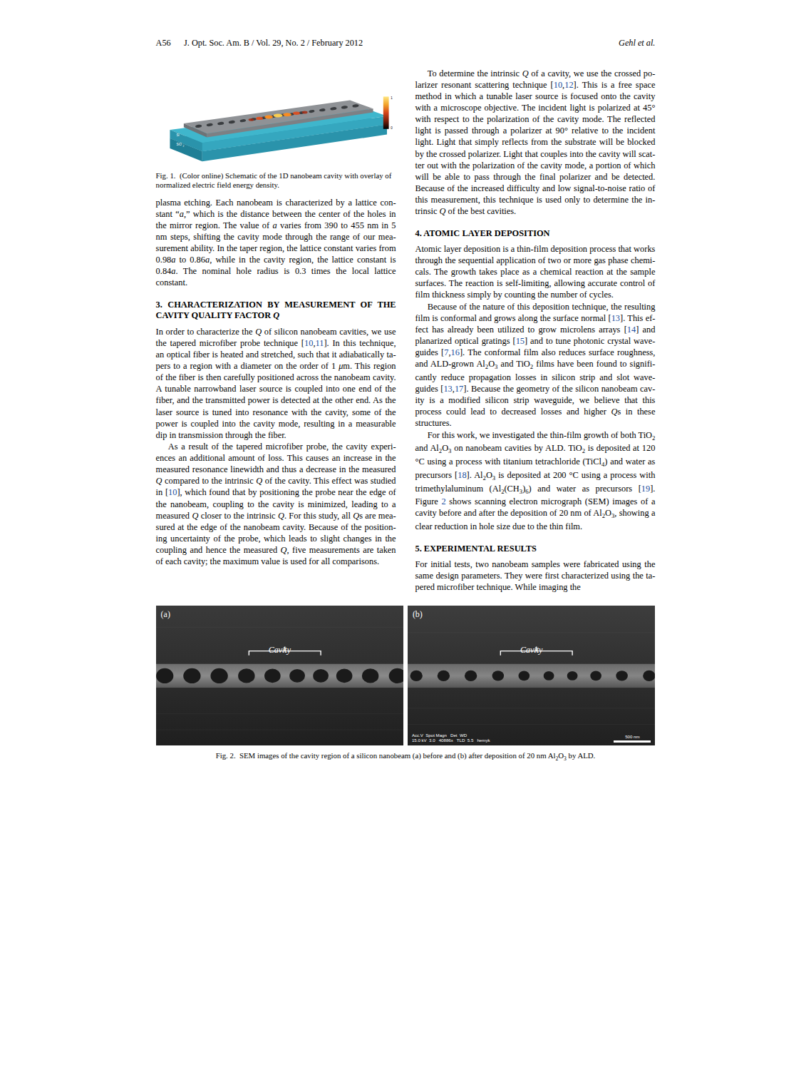A56 J. Opt. Soc. Am. B / Vol. 29, No. 2 / February 2012
Gehl et al.
Mirror Taper Cavity Si SiO 2 1 0
Fig. 1. (Color online) Schematic of the 1D nanobeam cavity with overlay of normalized electric field energy density.
plasma etching. Each nanobeam is characterized by a lattice constant “a,” which is the distance between the center of the holes in the mirror region. The value of a varies from 390 to 455 nm in 5 nm steps, shifting the cavity mode through the range of our measurement ability. In the taper region, the lattice constant varies from 0.98a to 0.86a, while in the cavity region, the lattice constant is 0.84a. The nominal hole radius is 0.3 times the local lattice constant.
3. Characterization by Measurement of the Cavity Quality Factor Q
In order to characterize the Q of silicon nanobeam cavities, we use the tapered microfiber probe technique [10,11]. In this technique, an optical fiber is heated and stretched, such that it adiabatically tapers to a region with a diameter on the order of 1 μm. This region of the fiber is then carefully positioned across the nanobeam cavity. A tunable narrowband laser source is coupled into one end of the fiber, and the transmitted power is detected at the other end. As the laser source is tuned into resonance with the cavity, some of the power is coupled into the cavity mode, resulting in a measurable dip in transmission through the fiber.
As a result of the tapered microfiber probe, the cavity experiences an additional amount of loss. This causes an increase in the measured resonance linewidth and thus a decrease in the measured Q compared to the intrinsic Q of the cavity. This effect was studied in [10], which found that by positioning the probe near the edge of the nanobeam, coupling to the cavity is minimized, leading to a measured Q closer to the intrinsic Q. For this study, all Qs are measured at the edge of the nanobeam cavity. Because of the positioning uncertainty of the probe, which leads to slight changes in the coupling and hence the measured Q, five measurements are taken of each cavity; the maximum value is used for all comparisons.
To determine the intrinsic Q of a cavity, we use the crossed polarizer resonant scattering technique [10,12]. This is a free space method in which a tunable laser source is focused onto the cavity with a microscope objective. The incident light is polarized at 45° with respect to the polarization of the cavity mode. The reflected light is passed through a polarizer at 90° relative to the incident light. Light that simply reflects from the substrate will be blocked by the crossed polarizer. Light that couples into the cavity will scatter out with the polarization of the cavity mode, a portion of which will be able to pass through the final polarizer and be detected. Because of the increased difficulty and low signal-to-noise ratio of this measurement, this technique is used only to determine the intrinsic Q of the best cavities.
4. Atomic Layer Deposition
Atomic layer deposition is a thin-film deposition process that works through the sequential application of two or more gas phase chemicals. The growth takes place as a chemical reaction at the sample surfaces. The reaction is self-limiting, allowing accurate control of film thickness simply by counting the number of cycles.
Because of the nature of this deposition technique, the resulting film is conformal and grows along the surface normal [13]. This effect has already been utilized to grow microlens arrays [14] and planarized optical gratings [15] and to tune photonic crystal waveguides [7,16]. The conformal film also reduces surface roughness, and ALD-grown Al2O3 and TiO2 films have been found to significantly reduce propagation losses in silicon strip and slot waveguides [13,17]. Because the geometry of the silicon nanobeam cavity is a modified silicon strip waveguide, we believe that this process could lead to decreased losses and higher Qs in these structures.
For this work, we investigated the thin-film growth of both TiO2 and Al2O3 on nanobeam cavities by ALD. TiO2 is deposited at 120 °C using a process with titanium tetrachloride (TiCl4) and water as precursors [18]. Al2O3 is deposited at 200 °C using a process with trimethylaluminum (Al2(CH3)6) and water as precursors [19]. Figure 2 shows scanning electron micrograph (SEM) images of a cavity before and after the deposition of 20 nm of Al2O3, showing a clear reduction in hole size due to the thin film.
5. Experimental Results
For initial tests, two nanobeam samples were fabricated using the same design parameters. They were first characterized using the tapered microfiber technique. While imaging the
(a)
Cavity
(b)
Cavity
Acc.V Spot Magn Det WD
15.0 kV 3.0 40886x TLD 5.5 hemyk
500 nm
Fig. 2. SEM images of the cavity region of a silicon nanobeam (a) before and (b) after deposition of 20 nm Al2O3 by ALD.